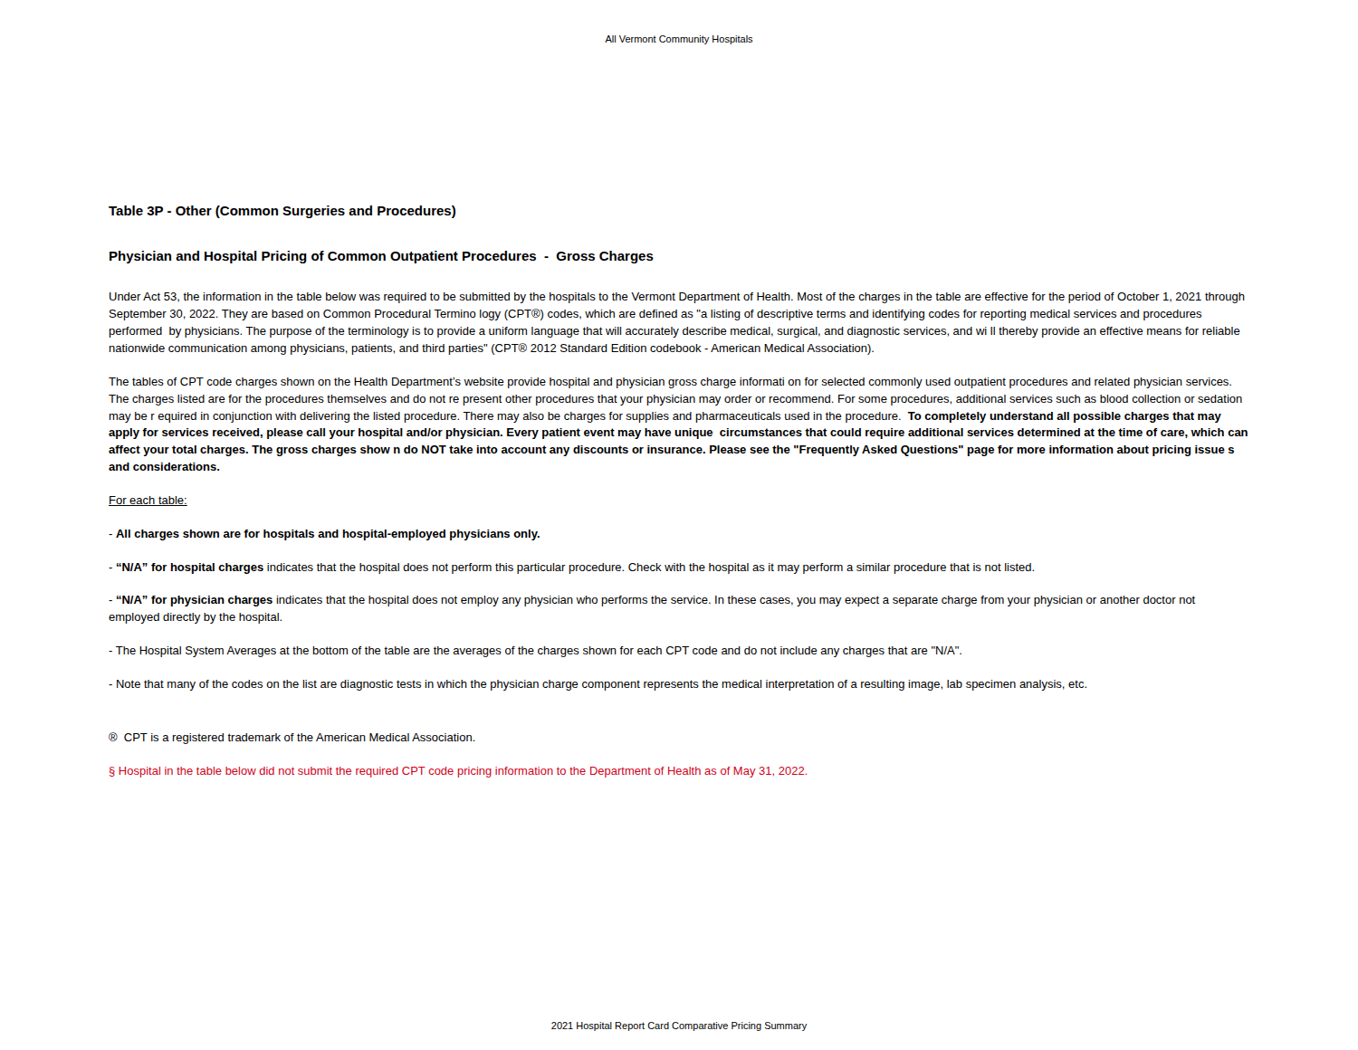All Vermont Community Hospitals
Table 3P - Other (Common Surgeries and Procedures)
Physician and Hospital Pricing of Common Outpatient Procedures - Gross Charges
Under Act 53, the information in the table below was required to be submitted by the hospitals to the Vermont Department of Health. Most of the charges in the table are effective for the period of October 1, 2021 through September 30, 2022. They are based on Common Procedural Termino logy (CPT®) codes, which are defined as "a listing of descriptive terms and identifying codes for reporting medical services and procedures performed by physicians. The purpose of the terminology is to provide a uniform language that will accurately describe medical, surgical, and diagnostic services, and wi ll thereby provide an effective means for reliable nationwide communication among physicians, patients, and third parties" (CPT® 2012 Standard Edition codebook - American Medical Association).
The tables of CPT code charges shown on the Health Department’s website provide hospital and physician gross charge informati on for selected commonly used outpatient procedures and related physician services. The charges listed are for the procedures themselves and do not re present other procedures that your physician may order or recommend. For some procedures, additional services such as blood collection or sedation may be r equired in conjunction with delivering the listed procedure. There may also be charges for supplies and pharmaceuticals used in the procedure. To completely understand all possible charges that may apply for services received, please call your hospital and/or physician. Every patient event may have unique circumstances that could require additional services determined at the time of care, which can affect your total charges. The gross charges show n do NOT take into account any discounts or insurance. Please see the "Frequently Asked Questions" page for more information about pricing issue s and considerations.
For each table:
- All charges shown are for hospitals and hospital-employed physicians only.
- “N/A” for hospital charges indicates that the hospital does not perform this particular procedure. Check with the hospital as it may perform a similar procedure that is not listed.
- “N/A” for physician charges indicates that the hospital does not employ any physician who performs the service. In these cases, you may expect a separate charge from your physician or another doctor not employed directly by the hospital.
- The Hospital System Averages at the bottom of the table are the averages of the charges shown for each CPT code and do not include any charges that are "N/A".
- Note that many of the codes on the list are diagnostic tests in which the physician charge component represents the medical interpretation of a resulting image, lab specimen analysis, etc.
® CPT is a registered trademark of the American Medical Association.
§ Hospital in the table below did not submit the required CPT code pricing information to the Department of Health as of May 31, 2022.
2021 Hospital Report Card Comparative Pricing Summary